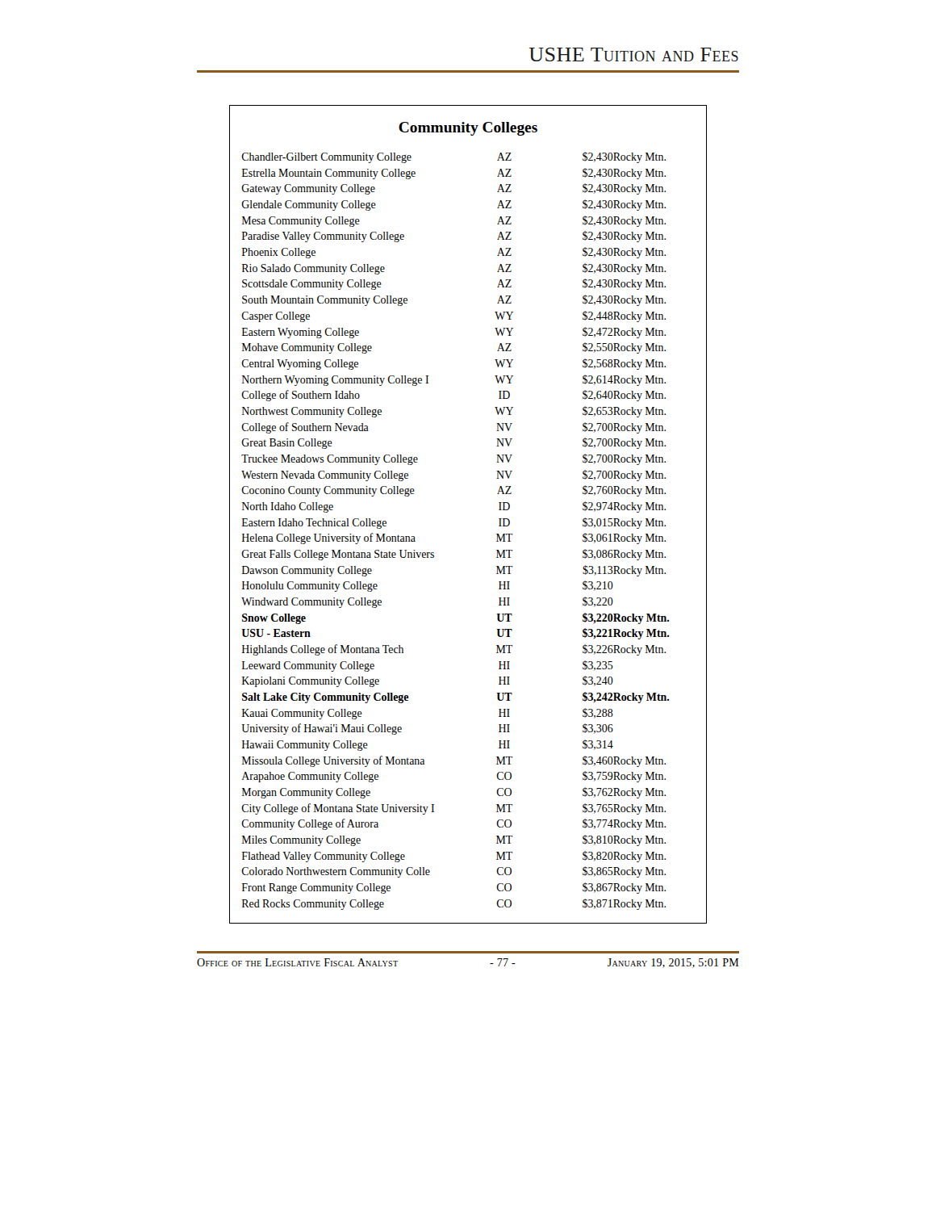USHE Tuition and Fees
Community Colleges
| Chandler-Gilbert Community College | AZ | $2,430 | Rocky Mtn. |
| Estrella Mountain Community College | AZ | $2,430 | Rocky Mtn. |
| Gateway Community College | AZ | $2,430 | Rocky Mtn. |
| Glendale Community College | AZ | $2,430 | Rocky Mtn. |
| Mesa Community College | AZ | $2,430 | Rocky Mtn. |
| Paradise Valley Community College | AZ | $2,430 | Rocky Mtn. |
| Phoenix College | AZ | $2,430 | Rocky Mtn. |
| Rio Salado Community College | AZ | $2,430 | Rocky Mtn. |
| Scottsdale Community College | AZ | $2,430 | Rocky Mtn. |
| South Mountain Community College | AZ | $2,430 | Rocky Mtn. |
| Casper College | WY | $2,448 | Rocky Mtn. |
| Eastern Wyoming College | WY | $2,472 | Rocky Mtn. |
| Mohave Community College | AZ | $2,550 | Rocky Mtn. |
| Central Wyoming College | WY | $2,568 | Rocky Mtn. |
| Northern Wyoming Community College I | WY | $2,614 | Rocky Mtn. |
| College of Southern Idaho | ID | $2,640 | Rocky Mtn. |
| Northwest Community College | WY | $2,653 | Rocky Mtn. |
| College of Southern Nevada | NV | $2,700 | Rocky Mtn. |
| Great Basin College | NV | $2,700 | Rocky Mtn. |
| Truckee Meadows Community College | NV | $2,700 | Rocky Mtn. |
| Western Nevada Community College | NV | $2,700 | Rocky Mtn. |
| Coconino County Community College | AZ | $2,760 | Rocky Mtn. |
| North Idaho College | ID | $2,974 | Rocky Mtn. |
| Eastern Idaho Technical College | ID | $3,015 | Rocky Mtn. |
| Helena College University of Montana | MT | $3,061 | Rocky Mtn. |
| Great Falls College Montana State Univers | MT | $3,086 | Rocky Mtn. |
| Dawson Community College | MT | $3,113 | Rocky Mtn. |
| Honolulu Community College | HI | $3,210 | |
| Windward Community College | HI | $3,220 | |
| Snow College | UT | $3,220 | Rocky Mtn. |
| USU - Eastern | UT | $3,221 | Rocky Mtn. |
| Highlands College of Montana Tech | MT | $3,226 | Rocky Mtn. |
| Leeward Community College | HI | $3,235 | |
| Kapiolani Community College | HI | $3,240 | |
| Salt Lake City Community College | UT | $3,242 | Rocky Mtn. |
| Kauai Community College | HI | $3,288 | |
| University of Hawai'i Maui College | HI | $3,306 | |
| Hawaii Community College | HI | $3,314 | |
| Missoula College University of Montana | MT | $3,460 | Rocky Mtn. |
| Arapahoe Community College | CO | $3,759 | Rocky Mtn. |
| Morgan Community College | CO | $3,762 | Rocky Mtn. |
| City College of Montana State University I | MT | $3,765 | Rocky Mtn. |
| Community College of Aurora | CO | $3,774 | Rocky Mtn. |
| Miles Community College | MT | $3,810 | Rocky Mtn. |
| Flathead Valley Community College | MT | $3,820 | Rocky Mtn. |
| Colorado Northwestern Community Colle | CO | $3,865 | Rocky Mtn. |
| Front Range Community College | CO | $3,867 | Rocky Mtn. |
| Red Rocks Community College | CO | $3,871 | Rocky Mtn. |
Office of the Legislative Fiscal Analyst
- 77 -
January 19, 2015, 5:01 PM